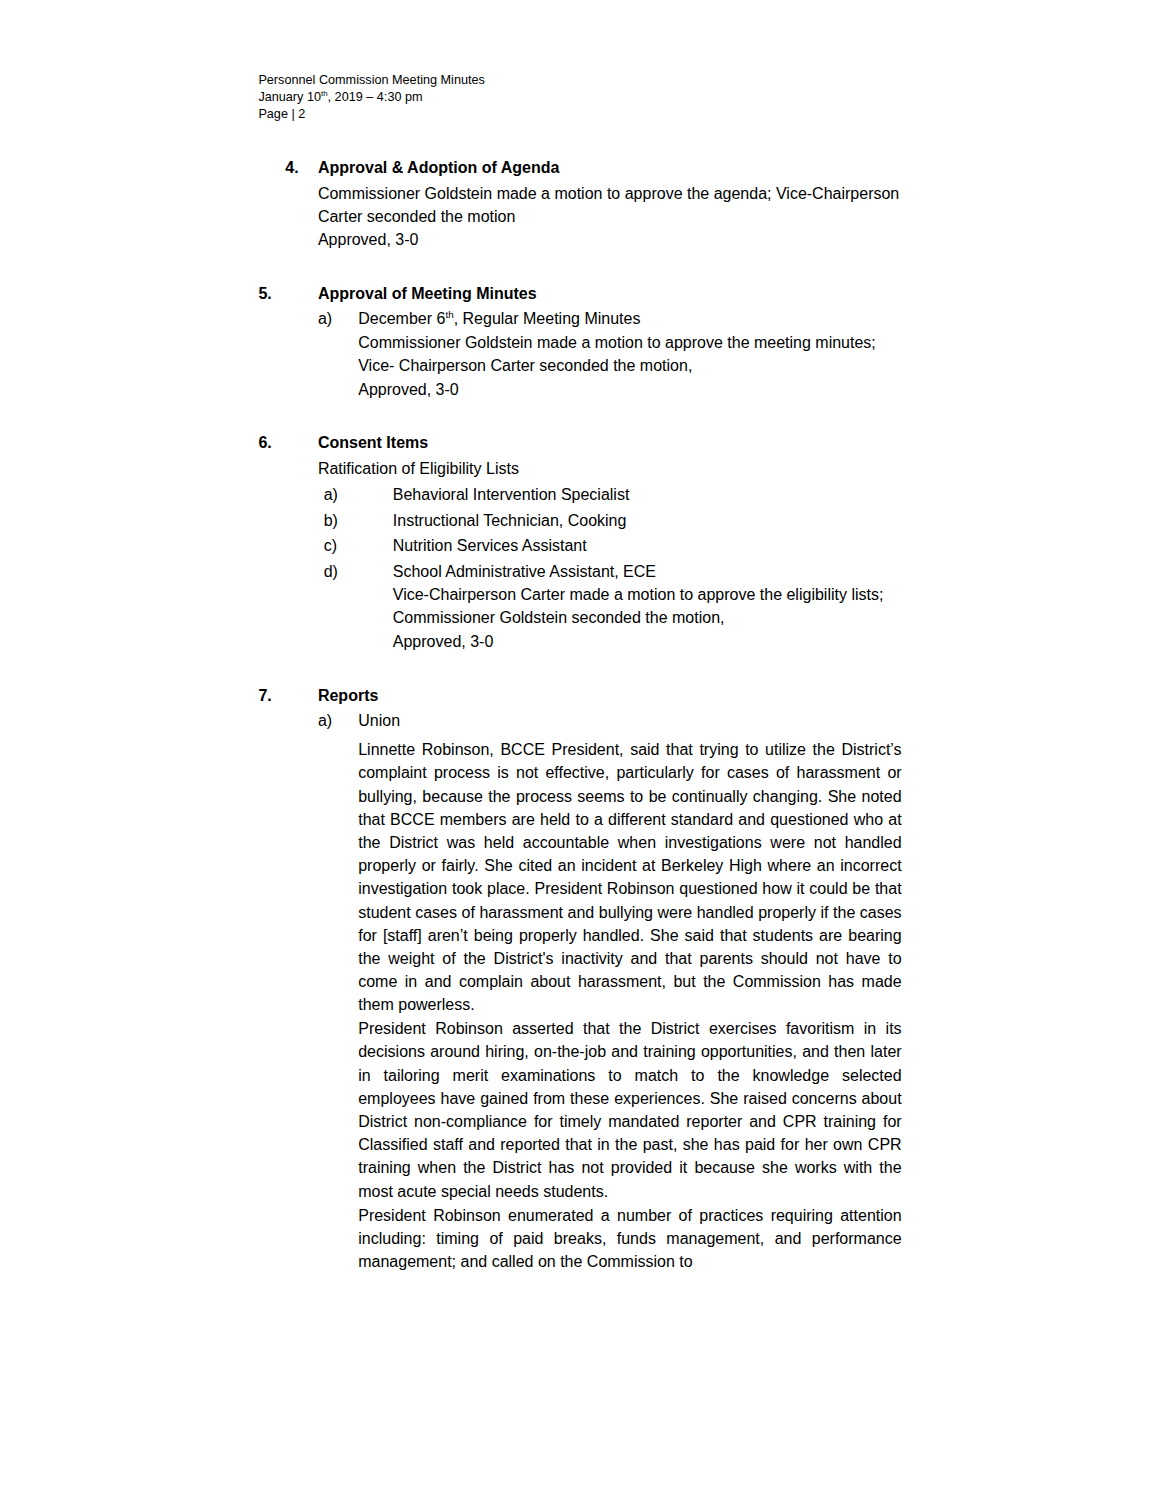Personnel Commission Meeting Minutes
January 10th, 2019 – 4:30 pm
Page | 2
4.
Approval & Adoption of Agenda
Commissioner Goldstein made a motion to approve the agenda; Vice-Chairperson Carter seconded the motion
Approved, 3-0
5.
Approval of Meeting Minutes
a)
December 6th, Regular Meeting Minutes
Commissioner Goldstein made a motion to approve the meeting minutes; Vice- Chairperson Carter seconded the motion,
Approved, 3-0
6.
Consent Items
Ratification of Eligibility Lists
a) Behavioral Intervention Specialist
b) Instructional Technician, Cooking
c) Nutrition Services Assistant
d) School Administrative Assistant, ECE
Vice-Chairperson Carter made a motion to approve the eligibility lists; Commissioner Goldstein seconded the motion,
Approved, 3-0
7.
Reports
a) Union
Linnette Robinson, BCCE President, said that trying to utilize the District’s complaint process is not effective, particularly for cases of harassment or bullying, because the process seems to be continually changing. She noted that BCCE members are held to a different standard and questioned who at the District was held accountable when investigations were not handled properly or fairly. She cited an incident at Berkeley High where an incorrect investigation took place. President Robinson questioned how it could be that student cases of harassment and bullying were handled properly if the cases for [staff] aren’t being properly handled. She said that students are bearing the weight of the District's inactivity and that parents should not have to come in and complain about harassment, but the Commission has made them powerless.
President Robinson asserted that the District exercises favoritism in its decisions around hiring, on-the-job and training opportunities, and then later in tailoring merit examinations to match to the knowledge selected employees have gained from these experiences. She raised concerns about District non-compliance for timely mandated reporter and CPR training for Classified staff and reported that in the past, she has paid for her own CPR training when the District has not provided it because she works with the most acute special needs students.
President Robinson enumerated a number of practices requiring attention including: timing of paid breaks, funds management, and performance management; and called on the Commission to